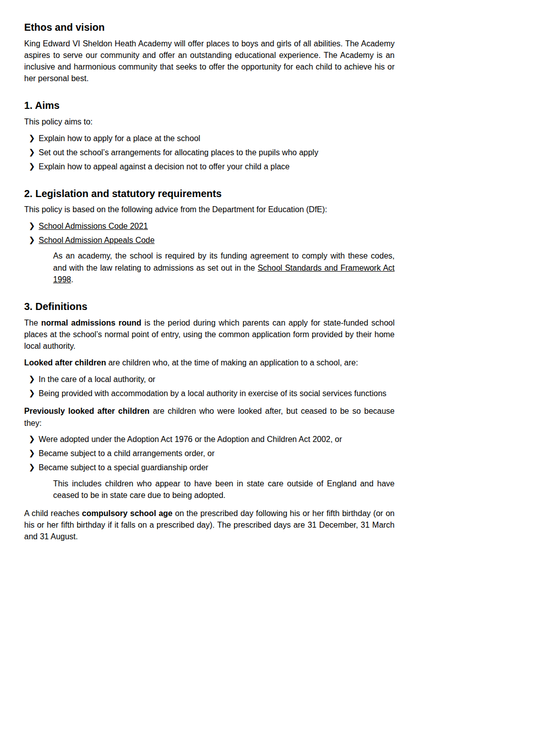Ethos and vision
King Edward VI Sheldon Heath Academy will offer places to boys and girls of all abilities. The Academy aspires to serve our community and offer an outstanding educational experience. The Academy is an inclusive and harmonious community that seeks to offer the opportunity for each child to achieve his or her personal best.
1. Aims
This policy aims to:
Explain how to apply for a place at the school
Set out the school’s arrangements for allocating places to the pupils who apply
Explain how to appeal against a decision not to offer your child a place
2. Legislation and statutory requirements
This policy is based on the following advice from the Department for Education (DfE):
School Admissions Code 2021
School Admission Appeals Code
As an academy, the school is required by its funding agreement to comply with these codes, and with the law relating to admissions as set out in the School Standards and Framework Act 1998.
3. Definitions
The normal admissions round is the period during which parents can apply for state-funded school places at the school’s normal point of entry, using the common application form provided by their home local authority.
Looked after children are children who, at the time of making an application to a school, are:
In the care of a local authority, or
Being provided with accommodation by a local authority in exercise of its social services functions
Previously looked after children are children who were looked after, but ceased to be so because they:
Were adopted under the Adoption Act 1976 or the Adoption and Children Act 2002, or
Became subject to a child arrangements order, or
Became subject to a special guardianship order
This includes children who appear to have been in state care outside of England and have ceased to be in state care due to being adopted.
A child reaches compulsory school age on the prescribed day following his or her fifth birthday (or on his or her fifth birthday if it falls on a prescribed day). The prescribed days are 31 December, 31 March and 31 August.